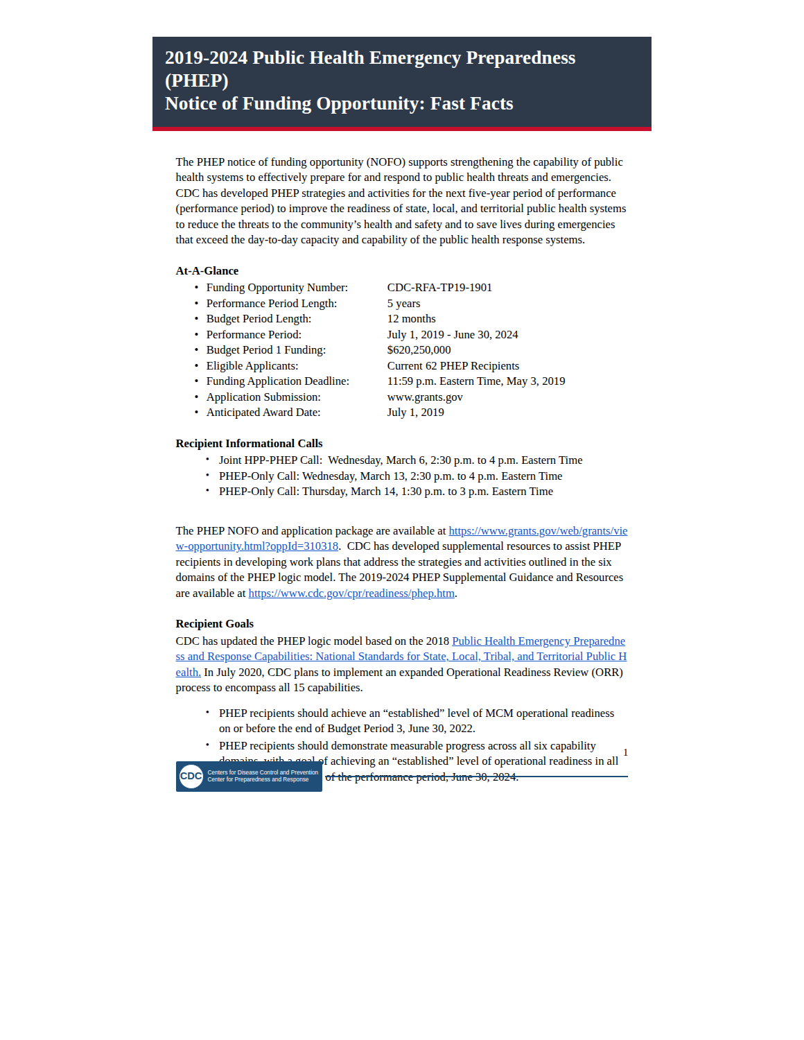2019-2024 Public Health Emergency Preparedness (PHEP)
Notice of Funding Opportunity: Fast Facts
The PHEP notice of funding opportunity (NOFO) supports strengthening the capability of public health systems to effectively prepare for and respond to public health threats and emergencies. CDC has developed PHEP strategies and activities for the next five-year period of performance (performance period) to improve the readiness of state, local, and territorial public health systems to reduce the threats to the community’s health and safety and to save lives during emergencies that exceed the day-to-day capacity and capability of the public health response systems.
At-A-Glance
Funding Opportunity Number: CDC-RFA-TP19-1901
Performance Period Length: 5 years
Budget Period Length: 12 months
Performance Period: July 1, 2019 - June 30, 2024
Budget Period 1 Funding:$620,250,000
Eligible Applicants: Current 62 PHEP Recipients
Funding Application Deadline: 11:59 p.m. Eastern Time, May 3, 2019
Application Submission: www.grants.gov
Anticipated Award Date: July 1, 2019
Recipient Informational Calls
Joint HPP-PHEP Call: Wednesday, March 6, 2:30 p.m. to 4 p.m. Eastern Time
PHEP-Only Call: Wednesday, March 13, 2:30 p.m. to 4 p.m. Eastern Time
PHEP-Only Call: Thursday, March 14, 1:30 p.m. to 3 p.m. Eastern Time
The PHEP NOFO and application package are available at https://www.grants.gov/web/grants/view-opportunity.html?oppId=310318. CDC has developed supplemental resources to assist PHEP recipients in developing work plans that address the strategies and activities outlined in the six domains of the PHEP logic model. The 2019-2024 PHEP Supplemental Guidance and Resources are available at https://www.cdc.gov/cpr/readiness/phep.htm.
Recipient Goals
CDC has updated the PHEP logic model based on the 2018 Public Health Emergency Preparedness and Response Capabilities: National Standards for State, Local, Tribal, and Territorial Public Health. In July 2020, CDC plans to implement an expanded Operational Readiness Review (ORR) process to encompass all 15 capabilities.
PHEP recipients should achieve an “established” level of MCM operational readiness on or before the end of Budget Period 3, June 30, 2022.
PHEP recipients should demonstrate measurable progress across all six capability domains, with a goal of achieving an “established” level of operational readiness in all capabilities by the end of the performance period, June 30, 2024.
1
CDC
Centers for Disease Control and Prevention
Center for Preparedness and Response